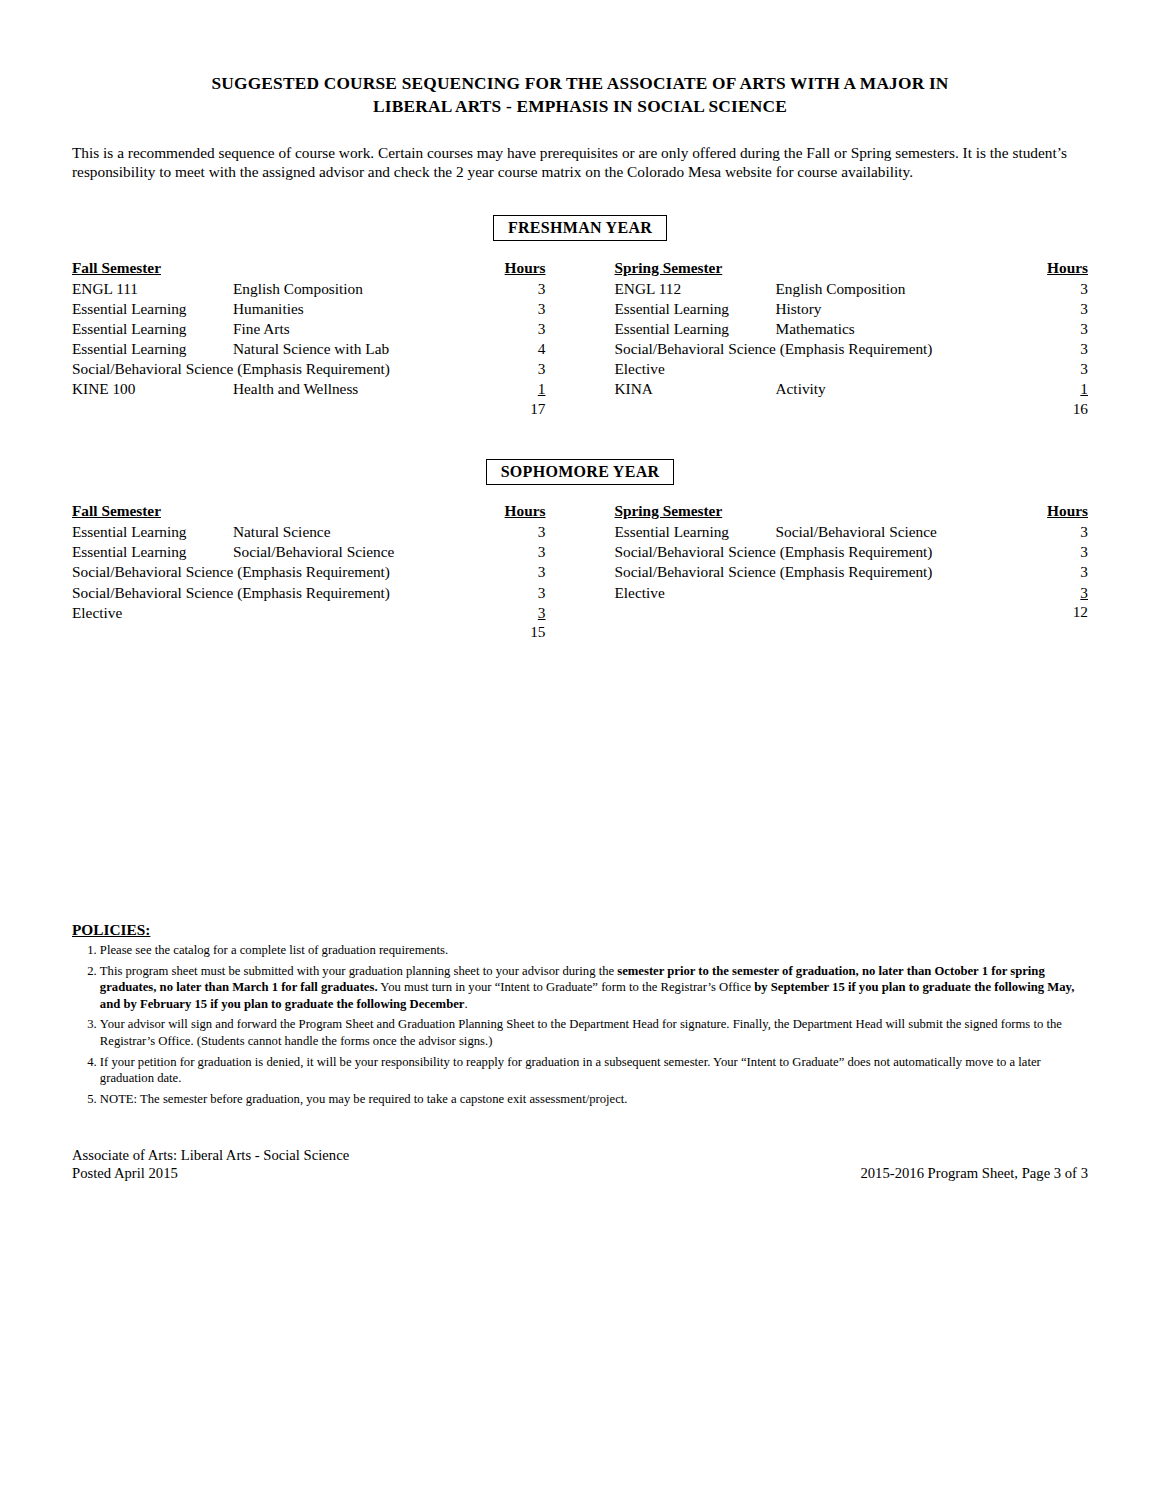SUGGESTED COURSE SEQUENCING FOR THE ASSOCIATE OF ARTS WITH A MAJOR IN
LIBERAL ARTS - EMPHASIS IN SOCIAL SCIENCE
This is a recommended sequence of course work. Certain courses may have prerequisites or are only offered during the Fall or Spring semesters. It is the student’s responsibility to meet with the assigned advisor and check the 2 year course matrix on the Colorado Mesa website for course availability.
FRESHMAN YEAR
| Fall Semester | Hours |
| --- | --- |
| ENGL 111 | English Composition | 3 |
| Essential Learning | Humanities | 3 |
| Essential Learning | Fine Arts | 3 |
| Essential Learning | Natural Science with Lab | 4 |
| Social/Behavioral Science (Emphasis Requirement) | 3 |
| KINE 100 | Health and Wellness | 1 |
| | 17 |
| Spring Semester | Hours |
| --- | --- |
| ENGL 112 | English Composition | 3 |
| Essential Learning | History | 3 |
| Essential Learning | Mathematics | 3 |
| Social/Behavioral Science (Emphasis Requirement) | 3 |
| Elective | 3 |
| KINA | Activity | 1 |
| | 16 |
SOPHOMORE YEAR
| Fall Semester | Hours |
| --- | --- |
| Essential Learning | Natural Science | 3 |
| Essential Learning | Social/Behavioral Science | 3 |
| Social/Behavioral Science (Emphasis Requirement) | 3 |
| Social/Behavioral Science (Emphasis Requirement) | 3 |
| Elective | 3 |
| | 15 |
| Spring Semester | Hours |
| --- | --- |
| Essential Learning | Social/Behavioral Science | 3 |
| Social/Behavioral Science (Emphasis Requirement) | 3 |
| Social/Behavioral Science (Emphasis Requirement) | 3 |
| Elective | 3 |
| | 12 |
POLICIES:
Please see the catalog for a complete list of graduation requirements.
This program sheet must be submitted with your graduation planning sheet to your advisor during the semester prior to the semester of graduation, no later than October 1 for spring graduates, no later than March 1 for fall graduates. You must turn in your “Intent to Graduate” form to the Registrar’s Office by September 15 if you plan to graduate the following May, and by February 15 if you plan to graduate the following December.
Your advisor will sign and forward the Program Sheet and Graduation Planning Sheet to the Department Head for signature. Finally, the Department Head will submit the signed forms to the Registrar’s Office. (Students cannot handle the forms once the advisor signs.)
If your petition for graduation is denied, it will be your responsibility to reapply for graduation in a subsequent semester. Your “Intent to Graduate” does not automatically move to a later graduation date.
NOTE: The semester before graduation, you may be required to take a capstone exit assessment/project.
Associate of Arts: Liberal Arts - Social Science
Posted April 2015
2015-2016 Program Sheet, Page 3 of 3